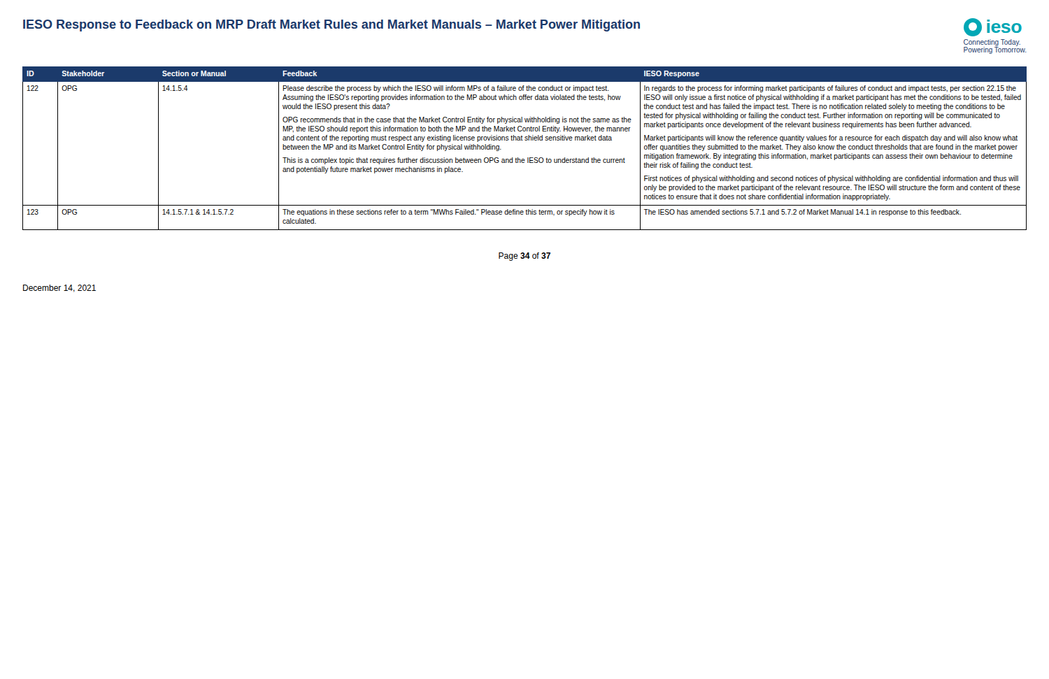IESO Response to Feedback on MRP Draft Market Rules and Market Manuals – Market Power Mitigation
ieso
Connecting Today. Powering Tomorrow.
| ID | Stakeholder | Section or Manual | Feedback | IESO Response |
| --- | --- | --- | --- | --- |
| 122 | OPG | 14.1.5.4 | Please describe the process by which the IESO will inform MPs of a failure of the conduct or impact test. Assuming the IESO's reporting provides information to the MP about which offer data violated the tests, how would the IESO present this data? OPG recommends that in the case that the Market Control Entity for physical withholding is not the same as the MP, the IESO should report this information to both the MP and the Market Control Entity. However, the manner and content of the reporting must respect any existing license provisions that shield sensitive market data between the MP and its Market Control Entity for physical withholding. This is a complex topic that requires further discussion between OPG and the IESO to understand the current and potentially future market power mechanisms in place. | In regards to the process for informing market participants of failures of conduct and impact tests, per section 22.15 the IESO will only issue a first notice of physical withholding if a market participant has met the conditions to be tested, failed the conduct test and has failed the impact test. There is no notification related solely to meeting the conditions to be tested for physical withholding or failing the conduct test. Further information on reporting will be communicated to market participants once development of the relevant business requirements has been further advanced. Market participants will know the reference quantity values for a resource for each dispatch day and will also know what offer quantities they submitted to the market. They also know the conduct thresholds that are found in the market power mitigation framework. By integrating this information, market participants can assess their own behaviour to determine their risk of failing the conduct test. First notices of physical withholding and second notices of physical withholding are confidential information and thus will only be provided to the market participant of the relevant resource. The IESO will structure the form and content of these notices to ensure that it does not share confidential information inappropriately. |
| 123 | OPG | 14.1.5.7.1 & 14.1.5.7.2 | The equations in these sections refer to a term "MWhs Failed." Please define this term, or specify how it is calculated. | The IESO has amended sections 5.7.1 and 5.7.2 of Market Manual 14.1 in response to this feedback. |
Page 34 of 37
December 14, 2021